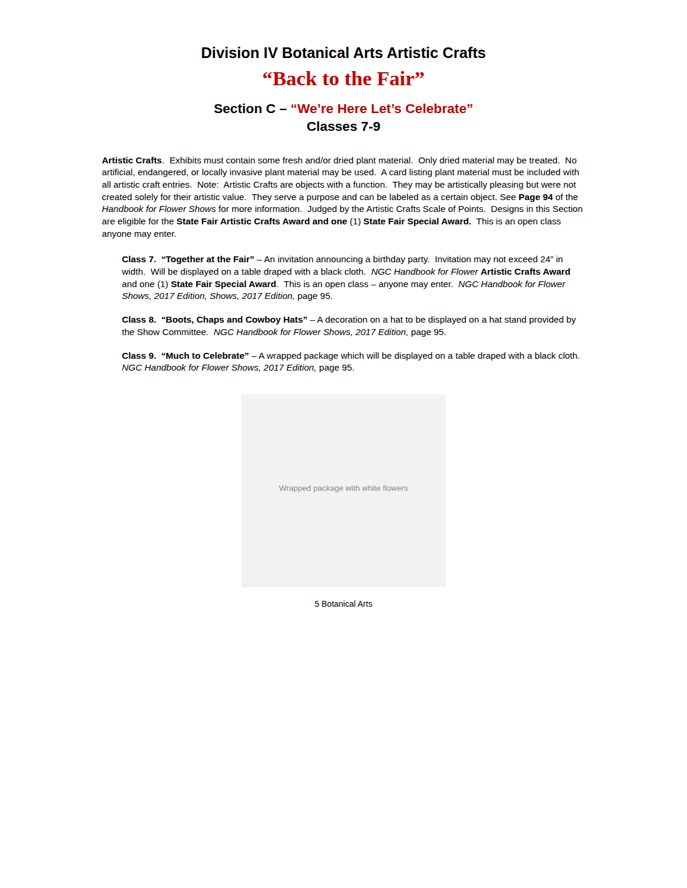Division IV Botanical Arts Artistic Crafts
“Back to the Fair”
Section C – “We’re Here Let’s Celebrate”
Classes 7-9
Artistic Crafts. Exhibits must contain some fresh and/or dried plant material. Only dried material may be treated. No artificial, endangered, or locally invasive plant material may be used. A card listing plant material must be included with all artistic craft entries. Note: Artistic Crafts are objects with a function. They may be artistically pleasing but were not created solely for their artistic value. They serve a purpose and can be labeled as a certain object. See Page 94 of the Handbook for Flower Shows for more information. Judged by the Artistic Crafts Scale of Points. Designs in this Section are eligible for the State Fair Artistic Crafts Award and one (1) State Fair Special Award. This is an open class anyone may enter.
Class 7. “Together at the Fair” – An invitation announcing a birthday party. Invitation may not exceed 24” in width. Will be displayed on a table draped with a black cloth. NGC Handbook for Flower Artistic Crafts Award and one (1) State Fair Special Award. This is an open class – anyone may enter. NGC Handbook for Flower Shows, 2017 Edition, Shows, 2017 Edition, page 95.
Class 8. “Boots, Chaps and Cowboy Hats” – A decoration on a hat to be displayed on a hat stand provided by the Show Committee. NGC Handbook for Flower Shows, 2017 Edition, page 95.
Class 9. “Much to Celebrate” – A wrapped package which will be displayed on a table draped with a black cloth. NGC Handbook for Flower Shows, 2017 Edition, page 95.
5 Botanical Arts